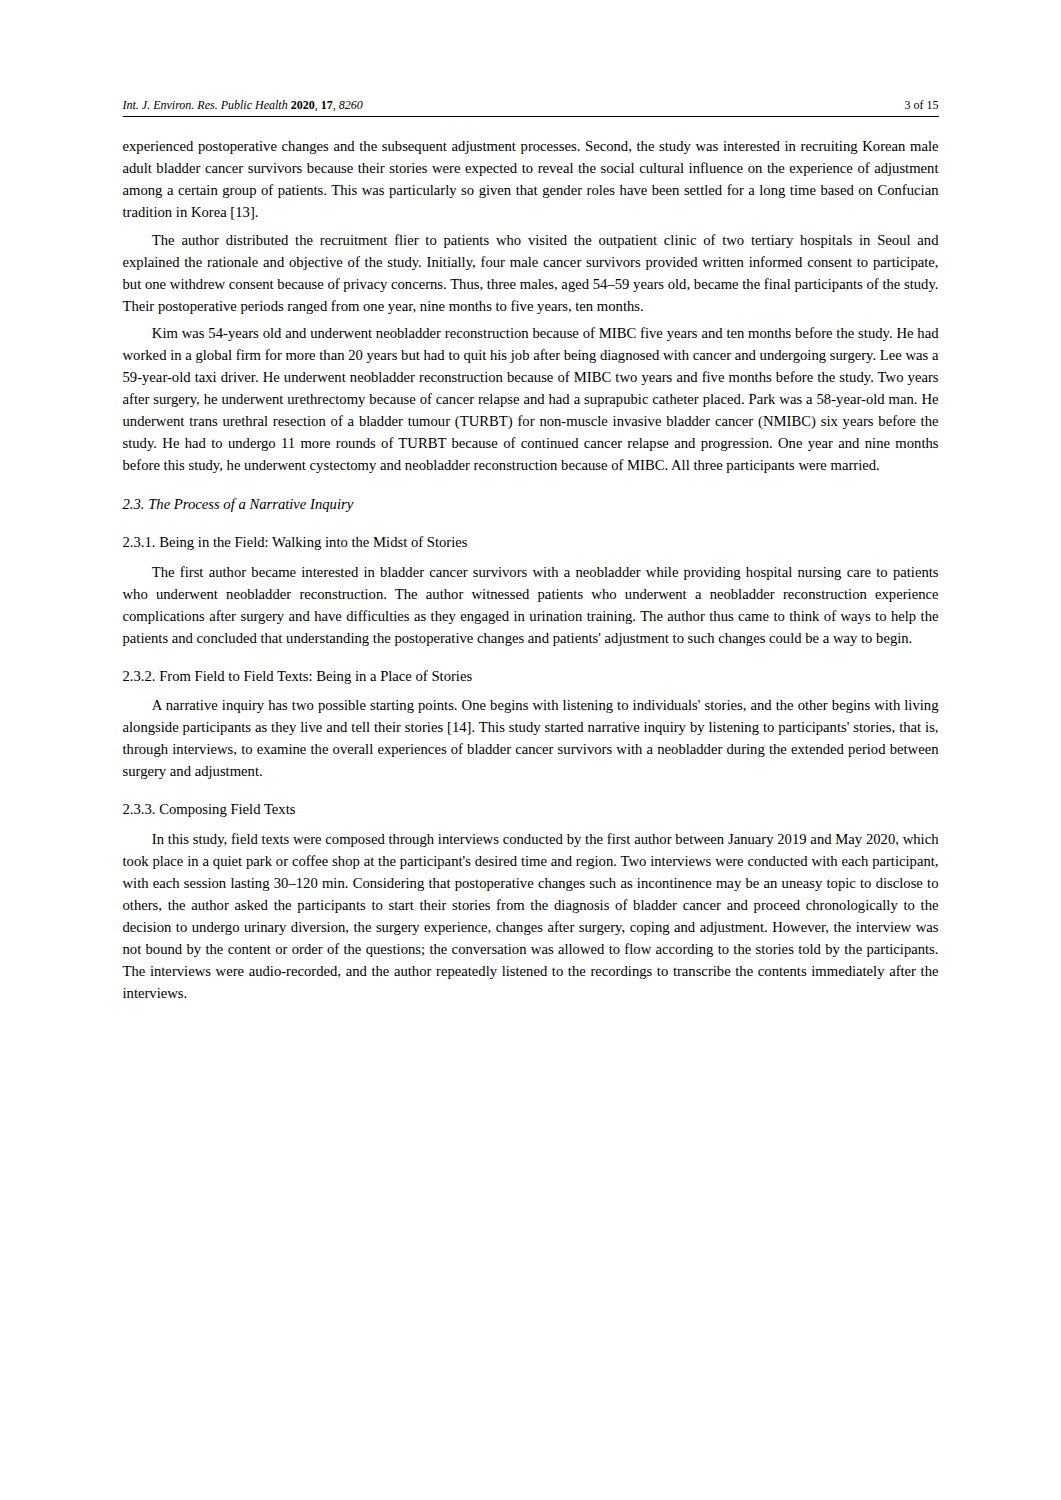Int. J. Environ. Res. Public Health 2020, 17, 8260 3 of 15
experienced postoperative changes and the subsequent adjustment processes. Second, the study was interested in recruiting Korean male adult bladder cancer survivors because their stories were expected to reveal the social cultural influence on the experience of adjustment among a certain group of patients. This was particularly so given that gender roles have been settled for a long time based on Confucian tradition in Korea [13].
The author distributed the recruitment flier to patients who visited the outpatient clinic of two tertiary hospitals in Seoul and explained the rationale and objective of the study. Initially, four male cancer survivors provided written informed consent to participate, but one withdrew consent because of privacy concerns. Thus, three males, aged 54–59 years old, became the final participants of the study. Their postoperative periods ranged from one year, nine months to five years, ten months.
Kim was 54-years old and underwent neobladder reconstruction because of MIBC five years and ten months before the study. He had worked in a global firm for more than 20 years but had to quit his job after being diagnosed with cancer and undergoing surgery. Lee was a 59-year-old taxi driver. He underwent neobladder reconstruction because of MIBC two years and five months before the study. Two years after surgery, he underwent urethrectomy because of cancer relapse and had a suprapubic catheter placed. Park was a 58-year-old man. He underwent trans urethral resection of a bladder tumour (TURBT) for non-muscle invasive bladder cancer (NMIBC) six years before the study. He had to undergo 11 more rounds of TURBT because of continued cancer relapse and progression. One year and nine months before this study, he underwent cystectomy and neobladder reconstruction because of MIBC. All three participants were married.
2.3. The Process of a Narrative Inquiry
2.3.1. Being in the Field: Walking into the Midst of Stories
The first author became interested in bladder cancer survivors with a neobladder while providing hospital nursing care to patients who underwent neobladder reconstruction. The author witnessed patients who underwent a neobladder reconstruction experience complications after surgery and have difficulties as they engaged in urination training. The author thus came to think of ways to help the patients and concluded that understanding the postoperative changes and patients' adjustment to such changes could be a way to begin.
2.3.2. From Field to Field Texts: Being in a Place of Stories
A narrative inquiry has two possible starting points. One begins with listening to individuals' stories, and the other begins with living alongside participants as they live and tell their stories [14]. This study started narrative inquiry by listening to participants' stories, that is, through interviews, to examine the overall experiences of bladder cancer survivors with a neobladder during the extended period between surgery and adjustment.
2.3.3. Composing Field Texts
In this study, field texts were composed through interviews conducted by the first author between January 2019 and May 2020, which took place in a quiet park or coffee shop at the participant's desired time and region. Two interviews were conducted with each participant, with each session lasting 30–120 min. Considering that postoperative changes such as incontinence may be an uneasy topic to disclose to others, the author asked the participants to start their stories from the diagnosis of bladder cancer and proceed chronologically to the decision to undergo urinary diversion, the surgery experience, changes after surgery, coping and adjustment. However, the interview was not bound by the content or order of the questions; the conversation was allowed to flow according to the stories told by the participants. The interviews were audio-recorded, and the author repeatedly listened to the recordings to transcribe the contents immediately after the interviews.